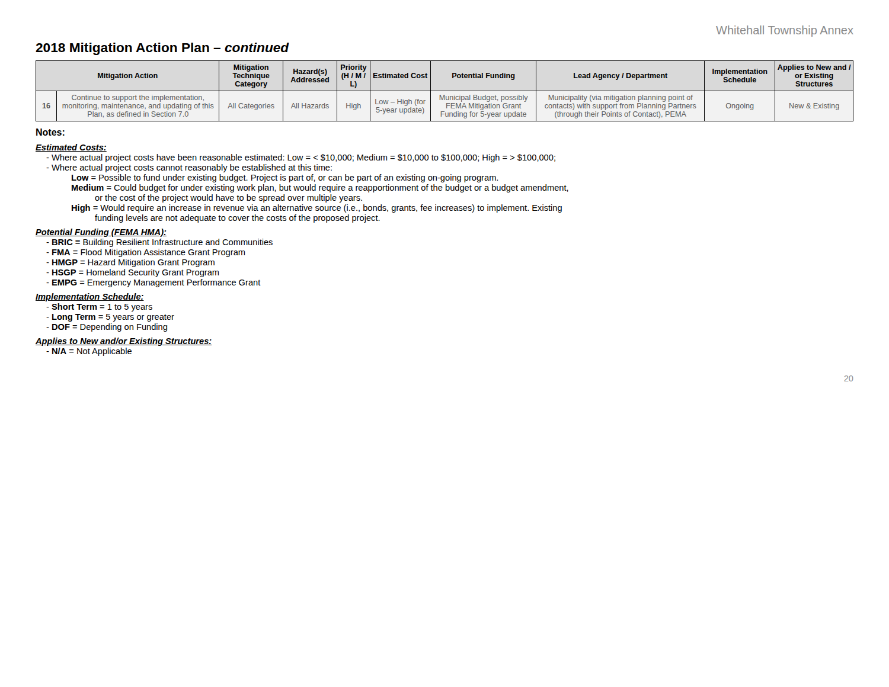Whitehall Township Annex
2018 Mitigation Action Plan – continued
| Mitigation Action | Mitigation Technique Category | Hazard(s) Addressed | Priority (H / M / L) | Estimated Cost | Potential Funding | Lead Agency / Department | Implementation Schedule | Applies to New and / or Existing Structures |
| --- | --- | --- | --- | --- | --- | --- | --- | --- |
| 16 | Continue to support the implementation, monitoring, maintenance, and updating of this Plan, as defined in Section 7.0 | All Categories | All Hazards | High | Low – High (for 5-year update) | Municipal Budget, possibly FEMA Mitigation Grant Funding for 5-year update | Municipality (via mitigation planning point of contacts) with support from Planning Partners (through their Points of Contact), PEMA | Ongoing | New & Existing |
Notes:
Estimated Costs:
Where actual project costs have been reasonable estimated: Low = < $10,000; Medium = $10,000 to $100,000; High = > $100,000;
Where actual project costs cannot reasonably be established at this time:
Low = Possible to fund under existing budget. Project is part of, or can be part of an existing on-going program.
Medium = Could budget for under existing work plan, but would require a reapportionment of the budget or a budget amendment,
or the cost of the project would have to be spread over multiple years.
High = Would require an increase in revenue via an alternative source (i.e., bonds, grants, fee increases) to implement. Existing
funding levels are not adequate to cover the costs of the proposed project.
Potential Funding (FEMA HMA):
BRIC = Building Resilient Infrastructure and Communities
FMA = Flood Mitigation Assistance Grant Program
HMGP = Hazard Mitigation Grant Program
HSGP = Homeland Security Grant Program
EMPG = Emergency Management Performance Grant
Implementation Schedule:
Short Term = 1 to 5 years
Long Term = 5 years or greater
DOF = Depending on Funding
Applies to New and/or Existing Structures:
N/A = Not Applicable
20